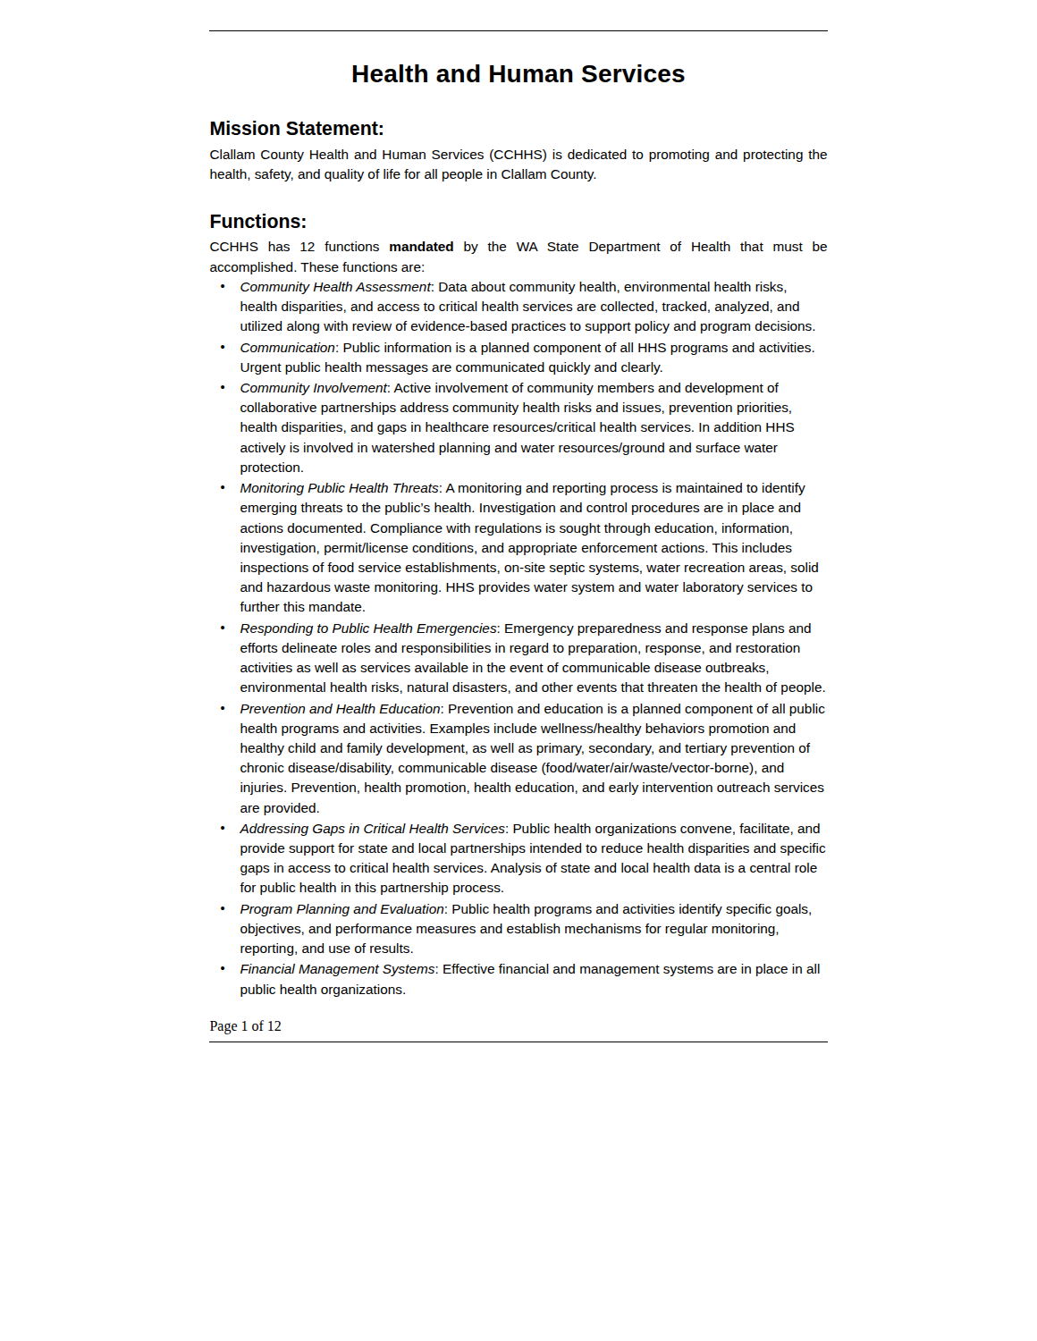Health and Human Services
Mission Statement:
Clallam County Health and Human Services (CCHHS) is dedicated to promoting and protecting the health, safety, and quality of life for all people in Clallam County.
Functions:
CCHHS has 12 functions mandated by the WA State Department of Health that must be accomplished. These functions are:
Community Health Assessment: Data about community health, environmental health risks, health disparities, and access to critical health services are collected, tracked, analyzed, and utilized along with review of evidence-based practices to support policy and program decisions.
Communication: Public information is a planned component of all HHS programs and activities. Urgent public health messages are communicated quickly and clearly.
Community Involvement: Active involvement of community members and development of collaborative partnerships address community health risks and issues, prevention priorities, health disparities, and gaps in healthcare resources/critical health services. In addition HHS actively is involved in watershed planning and water resources/ground and surface water protection.
Monitoring Public Health Threats: A monitoring and reporting process is maintained to identify emerging threats to the public’s health. Investigation and control procedures are in place and actions documented. Compliance with regulations is sought through education, information, investigation, permit/license conditions, and appropriate enforcement actions. This includes inspections of food service establishments, on-site septic systems, water recreation areas, solid and hazardous waste monitoring. HHS provides water system and water laboratory services to further this mandate.
Responding to Public Health Emergencies: Emergency preparedness and response plans and efforts delineate roles and responsibilities in regard to preparation, response, and restoration activities as well as services available in the event of communicable disease outbreaks, environmental health risks, natural disasters, and other events that threaten the health of people.
Prevention and Health Education: Prevention and education is a planned component of all public health programs and activities. Examples include wellness/healthy behaviors promotion and healthy child and family development, as well as primary, secondary, and tertiary prevention of chronic disease/disability, communicable disease (food/water/air/waste/vector-borne), and injuries. Prevention, health promotion, health education, and early intervention outreach services are provided.
Addressing Gaps in Critical Health Services: Public health organizations convene, facilitate, and provide support for state and local partnerships intended to reduce health disparities and specific gaps in access to critical health services. Analysis of state and local health data is a central role for public health in this partnership process.
Program Planning and Evaluation: Public health programs and activities identify specific goals, objectives, and performance measures and establish mechanisms for regular monitoring, reporting, and use of results.
Financial Management Systems: Effective financial and management systems are in place in all public health organizations.
Page 1 of 12